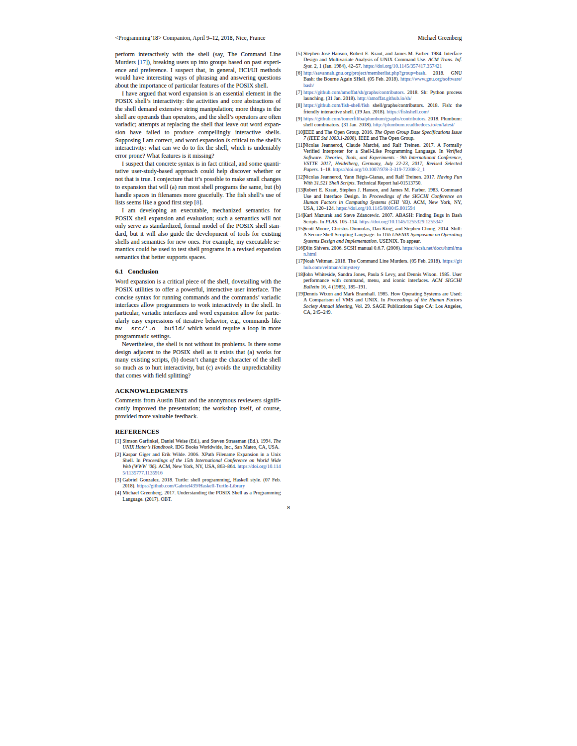<Programming’18> Companion, April 9–12, 2018, Nice, France
Michael Greenberg
perform interactively with the shell (say, The Command Line Murders [17]), breaking users up into groups based on past experience and preference. I suspect that, in general, HCI/UI methods would have interesting ways of phrasing and answering questions about the importance of particular features of the POSIX shell.
I have argued that word expansion is an essential element in the POSIX shell’s interactivity: the activities and core abstractions of the shell demand extensive string manipulation; more things in the shell are operands than operators, and the shell’s operators are often variadic; attempts at replacing the shell that leave out word expansion have failed to produce compellingly interactive shells. Supposing I am correct, and word expansion is critical to the shell’s interactivity: what can we do to fix the shell, which is undeniably error prone? What features is it missing?
I suspect that concrete syntax is in fact critical, and some quantitative user-study-based approach could help discover whether or not that is true. I conjecture that it’s possible to make small changes to expansion that will (a) run most shell programs the same, but (b) handle spaces in filenames more gracefully. The fish shell’s use of lists seems like a good first step [8].
I am developing an executable, mechanized semantics for POSIX shell expansion and evaluation; such a semantics will not only serve as standardized, formal model of the POSIX shell standard, but it will also guide the development of tools for existing shells and semantics for new ones. For example, my executable semantics could be used to test shell programs in a revised expansion semantics that better supports spaces.
6.1 Conclusion
Word expansion is a critical piece of the shell, dovetailing with the POSIX utilities to offer a powerful, interactive user interface. The concise syntax for running commands and the commands’ variadic interfaces allow programmers to work interactively in the shell. In particular, variadic interfaces and word expansion allow for particularly easy expressions of iterative behavior, e.g., commands like mv src/*.o build/ which would require a loop in more programmatic settings.
Nevertheless, the shell is not without its problems. Is there some design adjacent to the POSIX shell as it exists that (a) works for many existing scripts, (b) doesn’t change the character of the shell so much as to hurt interactivity, but (c) avoids the unpredictability that comes with field splitting?
ACKNOWLEDGMENTS
Comments from Austin Blatt and the anonymous reviewers significantly improved the presentation; the workshop itself, of course, provided more valuable feedback.
REFERENCES
[1] Simson Garfinkel, Daniel Weise (Ed.), and Steven Strassman (Ed.). 1994. The UNIX Hater’s Handbook. IDG Books Worldwide, Inc., San Mateo, CA, USA.
[2] Kaspar Giger and Erik Wilde. 2006. XPath Filename Expansion in a Unix Shell. In Proceedings of the 15th International Conference on World Wide Web (WWW ’06). ACM, New York, NY, USA, 863–864. https://doi.org/10.1145/1135777.1135916
[3] Gabriel Gonzalez. 2018. Turtle: shell programming, Haskell style. (07 Feb. 2018). https://github.com/Gabriel439/Haskell-Turtle-Library
[4] Michael Greenberg. 2017. Understanding the POSIX Shell as a Programming Language. (2017). OBT.
[5] Stephen José Hanson, Robert E. Kraut, and James M. Farber. 1984. Interface Design and Multivariate Analysis of UNIX Command Use. ACM Trans. Inf. Syst. 2, 1 (Jan. 1984), 42–57. https://doi.org/10.1145/357417.357421
[6] http://savannah.gnu.org/project/memberlist.php?group=bash. 2018. GNU Bash: the Bourne Again SHell. (05 Feb. 2018). https://www.gnu.org/software/bash/
[7] https://github.com/amoffat/sh/graphs/contributors. 2018. Sh: Python process launching. (31 Jan. 2018). http://amoffat.github.io/sh/
[8] https://github.com/fish-shell/fish shell/graphs/contributors. 2018. Fish: the friendly interactive shell. (19 Jan. 2018). https://fishshell.com/
[9] https://github.com/tomerfiliba/plumbum/graphs/contributors. 2018. Plumbum: shell combinators. (31 Jan. 2018). http://plumbum.readthedocs.io/en/latest/
[10] IEEE and The Open Group. 2016. The Open Group Base Specifications Issue 7 (IEEE Std 1003.1-2008). IEEE and The Open Group.
[11] Nicolas Jeannerod, Claude Marché, and Ralf Treinen. 2017. A Formally Verified Interpreter for a Shell-Like Programming Language. In Verified Software. Theories, Tools, and Experiments - 9th International Conference, VSTTE 2017, Heidelberg, Germany, July 22-23, 2017, Revised Selected Papers. 1–18. https://doi.org/10.1007/978-3-319-72308-2_1
[12] Nicolas Jeannerod, Yann Régis-Gianas, and Ralf Treinen. 2017. Having Fun With 31.521 Shell Scripts. Technical Report hal-01513750.
[13] Robert E. Kraut, Stephen J. Hanson, and James M. Farber. 1983. Command Use and Interface Design. In Proceedings of the SIGCHI Conference on Human Factors in Computing Systems (CHI ’83). ACM, New York, NY, USA, 120–124. https://doi.org/10.1145/800045.801594
[14] Karl Mazurak and Steve Zdancewic. 2007. ABASH: Finding Bugs in Bash Scripts. In PLAS. 105–114. https://doi.org/10.1145/1255329.1255347
[15] Scott Moore, Christos Dimoulas, Dan King, and Stephen Chong. 2014. Shill: A Secure Shell Scripting Language. In 11th USENIX Symposium on Operating Systems Design and Implementation. USENIX. To appear.
[16] Olin Shivers. 2006. SCSH manual 0.6.7. (2006). https://scsh.net/docu/html/man.html
[17] Noah Veltman. 2018. The Command Line Murders. (05 Feb. 2018). https://github.com/veltman/clmystery
[18] John Whiteside, Sandra Jones, Paula S Levy, and Dennis Wixon. 1985. User performance with command, menu, and iconic interfaces. ACM SIGCHI Bulletin 16, 4 (1985), 185–191.
[19] Dennis Wixon and Mark Bramhall. 1985. How Operating Systems are Used: A Comparison of VMS and UNIX. In Proceedings of the Human Factors Society Annual Meeting, Vol. 29. SAGE Publications Sage CA: Los Angeles, CA, 245–249.
8